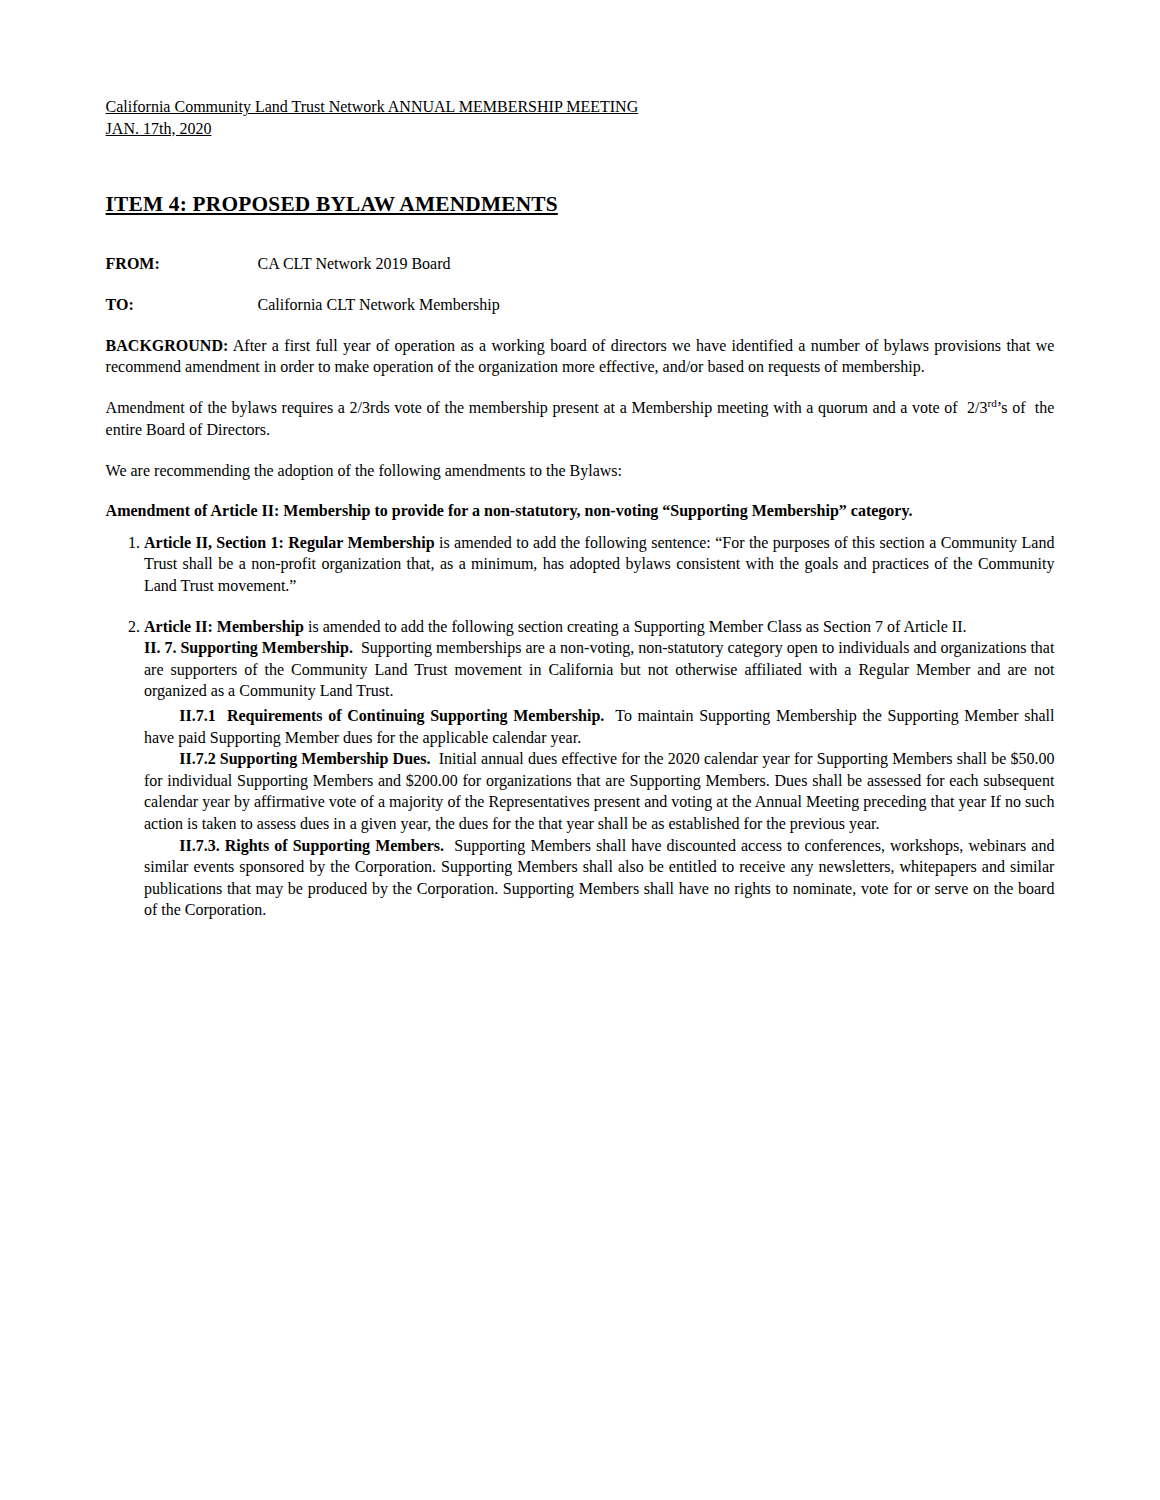California Community Land Trust Network ANNUAL MEMBERSHIP MEETING
JAN. 17th, 2020
ITEM 4: PROPOSED BYLAW AMENDMENTS
FROM: CA CLT Network 2019 Board
TO: California CLT Network Membership
BACKGROUND: After a first full year of operation as a working board of directors we have identified a number of bylaws provisions that we recommend amendment in order to make operation of the organization more effective, and/or based on requests of membership.
Amendment of the bylaws requires a 2/3rds vote of the membership present at a Membership meeting with a quorum and a vote of 2/3rd’s of the entire Board of Directors.
We are recommending the adoption of the following amendments to the Bylaws:
Amendment of Article II: Membership to provide for a non-statutory, non-voting “Supporting Membership” category.
Article II, Section 1: Regular Membership is amended to add the following sentence: “For the purposes of this section a Community Land Trust shall be a non-profit organization that, as a minimum, has adopted bylaws consistent with the goals and practices of the Community Land Trust movement.”
Article II: Membership is amended to add the following section creating a Supporting Member Class as Section 7 of Article II.
II. 7. Supporting Membership. Supporting memberships are a non-voting, non-statutory category open to individuals and organizations that are supporters of the Community Land Trust movement in California but not otherwise affiliated with a Regular Member and are not organized as a Community Land Trust.
II.7.1 Requirements of Continuing Supporting Membership. To maintain Supporting Membership the Supporting Member shall have paid Supporting Member dues for the applicable calendar year.
II.7.2 Supporting Membership Dues. Initial annual dues effective for the 2020 calendar year for Supporting Members shall be $50.00 for individual Supporting Members and $200.00 for organizations that are Supporting Members. Dues shall be assessed for each subsequent calendar year by affirmative vote of a majority of the Representatives present and voting at the Annual Meeting preceding that year If no such action is taken to assess dues in a given year, the dues for the that year shall be as established for the previous year.
II.7.3. Rights of Supporting Members. Supporting Members shall have discounted access to conferences, workshops, webinars and similar events sponsored by the Corporation. Supporting Members shall also be entitled to receive any newsletters, whitepapers and similar publications that may be produced by the Corporation. Supporting Members shall have no rights to nominate, vote for or serve on the board of the Corporation.